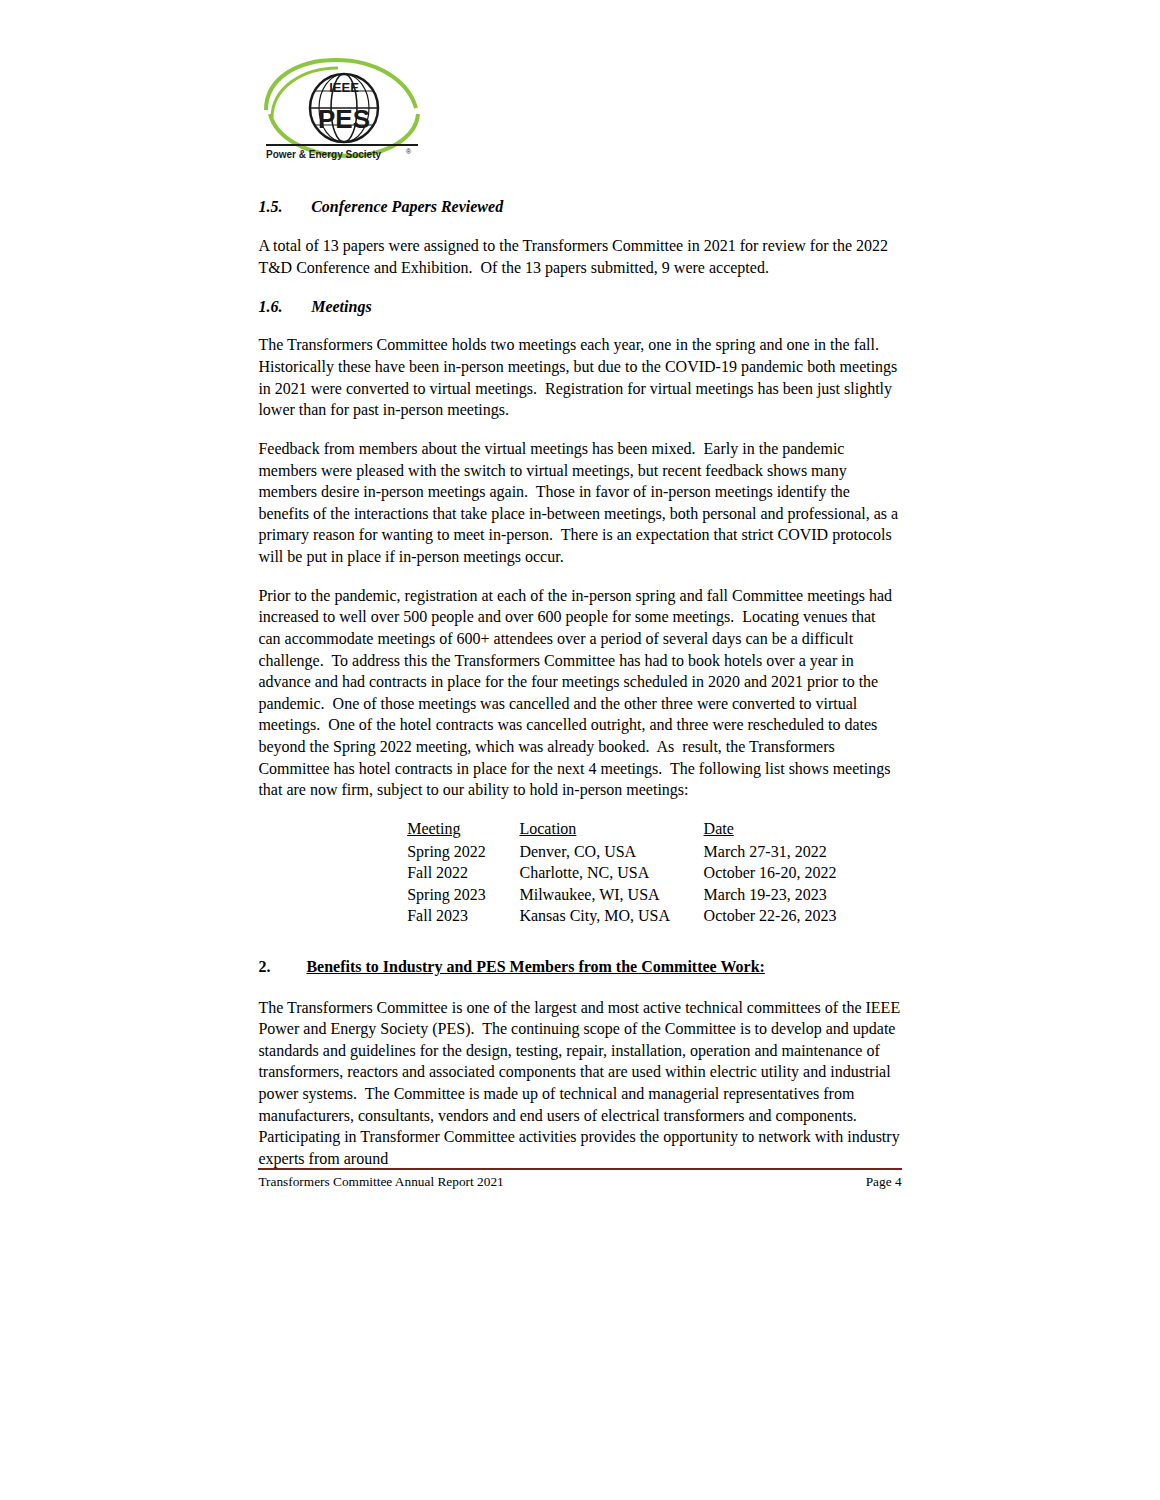IEEE PES Power & Energy Society ®
1.5. Conference Papers Reviewed
A total of 13 papers were assigned to the Transformers Committee in 2021 for review for the 2022 T&D Conference and Exhibition. Of the 13 papers submitted, 9 were accepted.
1.6. Meetings
The Transformers Committee holds two meetings each year, one in the spring and one in the fall. Historically these have been in-person meetings, but due to the COVID-19 pandemic both meetings in 2021 were converted to virtual meetings. Registration for virtual meetings has been just slightly lower than for past in-person meetings.
Feedback from members about the virtual meetings has been mixed. Early in the pandemic members were pleased with the switch to virtual meetings, but recent feedback shows many members desire in-person meetings again. Those in favor of in-person meetings identify the benefits of the interactions that take place in-between meetings, both personal and professional, as a primary reason for wanting to meet in-person. There is an expectation that strict COVID protocols will be put in place if in-person meetings occur.
Prior to the pandemic, registration at each of the in-person spring and fall Committee meetings had increased to well over 500 people and over 600 people for some meetings. Locating venues that can accommodate meetings of 600+ attendees over a period of several days can be a difficult challenge. To address this the Transformers Committee has had to book hotels over a year in advance and had contracts in place for the four meetings scheduled in 2020 and 2021 prior to the pandemic. One of those meetings was cancelled and the other three were converted to virtual meetings. One of the hotel contracts was cancelled outright, and three were rescheduled to dates beyond the Spring 2022 meeting, which was already booked. As result, the Transformers Committee has hotel contracts in place for the next 4 meetings. The following list shows meetings that are now firm, subject to our ability to hold in-person meetings:
| Meeting | Location | Date |
| --- | --- | --- |
| Spring 2022 | Denver, CO, USA | March 27-31, 2022 |
| Fall 2022 | Charlotte, NC, USA | October 16-20, 2022 |
| Spring 2023 | Milwaukee, WI, USA | March 19-23, 2023 |
| Fall 2023 | Kansas City, MO, USA | October 22-26, 2023 |
2. Benefits to Industry and PES Members from the Committee Work:
The Transformers Committee is one of the largest and most active technical committees of the IEEE Power and Energy Society (PES). The continuing scope of the Committee is to develop and update standards and guidelines for the design, testing, repair, installation, operation and maintenance of transformers, reactors and associated components that are used within electric utility and industrial power systems. The Committee is made up of technical and managerial representatives from manufacturers, consultants, vendors and end users of electrical transformers and components. Participating in Transformer Committee activities provides the opportunity to network with industry experts from around
Transformers Committee Annual Report 2021 Page 4